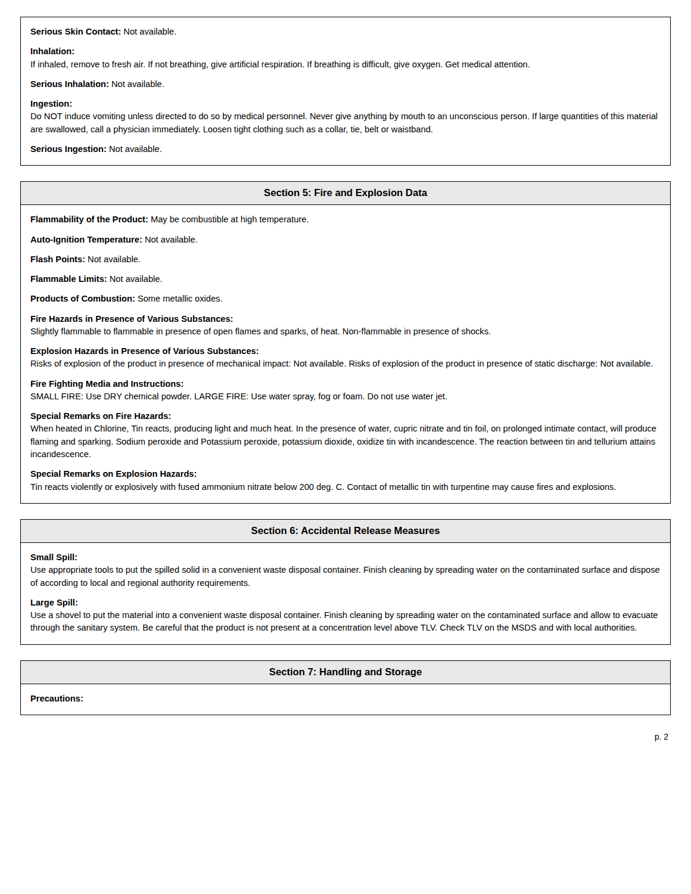Serious Skin Contact: Not available.
Inhalation:
If inhaled, remove to fresh air. If not breathing, give artificial respiration. If breathing is difficult, give oxygen. Get medical attention.
Serious Inhalation: Not available.
Ingestion:
Do NOT induce vomiting unless directed to do so by medical personnel. Never give anything by mouth to an unconscious person. If large quantities of this material are swallowed, call a physician immediately. Loosen tight clothing such as a collar, tie, belt or waistband.
Serious Ingestion: Not available.
Section 5: Fire and Explosion Data
Flammability of the Product: May be combustible at high temperature.
Auto-Ignition Temperature: Not available.
Flash Points: Not available.
Flammable Limits: Not available.
Products of Combustion: Some metallic oxides.
Fire Hazards in Presence of Various Substances:
Slightly flammable to flammable in presence of open flames and sparks, of heat. Non-flammable in presence of shocks.
Explosion Hazards in Presence of Various Substances:
Risks of explosion of the product in presence of mechanical impact: Not available. Risks of explosion of the product in presence of static discharge: Not available.
Fire Fighting Media and Instructions:
SMALL FIRE: Use DRY chemical powder. LARGE FIRE: Use water spray, fog or foam. Do not use water jet.
Special Remarks on Fire Hazards:
When heated in Chlorine, Tin reacts, producing light and much heat. In the presence of water, cupric nitrate and tin foil, on prolonged intimate contact, will produce flaming and sparking. Sodium peroxide and Potassium peroxide, potassium dioxide, oxidize tin with incandescence. The reaction between tin and tellurium attains incandescence.
Special Remarks on Explosion Hazards:
Tin reacts violently or explosively with fused ammonium nitrate below 200 deg. C. Contact of metallic tin with turpentine may cause fires and explosions.
Section 6: Accidental Release Measures
Small Spill:
Use appropriate tools to put the spilled solid in a convenient waste disposal container. Finish cleaning by spreading water on the contaminated surface and dispose of according to local and regional authority requirements.
Large Spill:
Use a shovel to put the material into a convenient waste disposal container. Finish cleaning by spreading water on the contaminated surface and allow to evacuate through the sanitary system. Be careful that the product is not present at a concentration level above TLV. Check TLV on the MSDS and with local authorities.
Section 7: Handling and Storage
Precautions:
p. 2